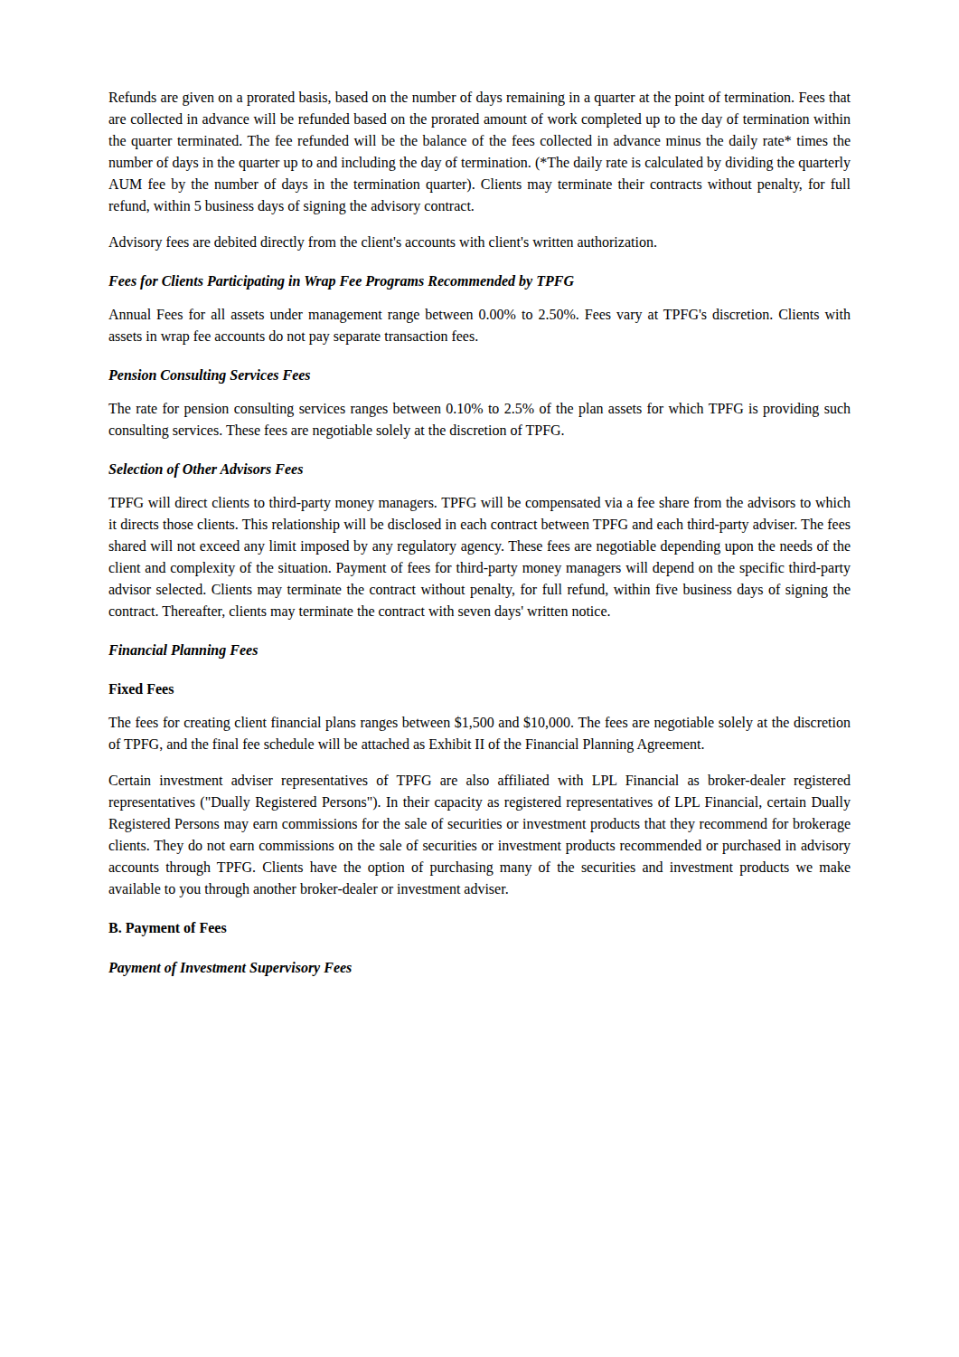Refunds are given on a prorated basis, based on the number of days remaining in a quarter at the point of termination. Fees that are collected in advance will be refunded based on the prorated amount of work completed up to the day of termination within the quarter terminated. The fee refunded will be the balance of the fees collected in advance minus the daily rate* times the number of days in the quarter up to and including the day of termination. (*The daily rate is calculated by dividing the quarterly AUM fee by the number of days in the termination quarter). Clients may terminate their contracts without penalty, for full refund, within 5 business days of signing the advisory contract.
Advisory fees are debited directly from the client's accounts with client's written authorization.
Fees for Clients Participating in Wrap Fee Programs Recommended by TPFG
Annual Fees for all assets under management range between 0.00% to 2.50%. Fees vary at TPFG's discretion. Clients with assets in wrap fee accounts do not pay separate transaction fees.
Pension Consulting Services Fees
The rate for pension consulting services ranges between 0.10% to 2.5% of the plan assets for which TPFG is providing such consulting services. These fees are negotiable solely at the discretion of TPFG.
Selection of Other Advisors Fees
TPFG will direct clients to third-party money managers. TPFG will be compensated via a fee share from the advisors to which it directs those clients. This relationship will be disclosed in each contract between TPFG and each third-party adviser. The fees shared will not exceed any limit imposed by any regulatory agency. These fees are negotiable depending upon the needs of the client and complexity of the situation. Payment of fees for third-party money managers will depend on the specific third-party advisor selected. Clients may terminate the contract without penalty, for full refund, within five business days of signing the contract. Thereafter, clients may terminate the contract with seven days' written notice.
Financial Planning Fees
Fixed Fees
The fees for creating client financial plans ranges between $1,500 and $10,000. The fees are negotiable solely at the discretion of TPFG, and the final fee schedule will be attached as Exhibit II of the Financial Planning Agreement.
Certain investment adviser representatives of TPFG are also affiliated with LPL Financial as broker-dealer registered representatives ("Dually Registered Persons"). In their capacity as registered representatives of LPL Financial, certain Dually Registered Persons may earn commissions for the sale of securities or investment products that they recommend for brokerage clients. They do not earn commissions on the sale of securities or investment products recommended or purchased in advisory accounts through TPFG. Clients have the option of purchasing many of the securities and investment products we make available to you through another broker-dealer or investment adviser.
B. Payment of Fees
Payment of Investment Supervisory Fees